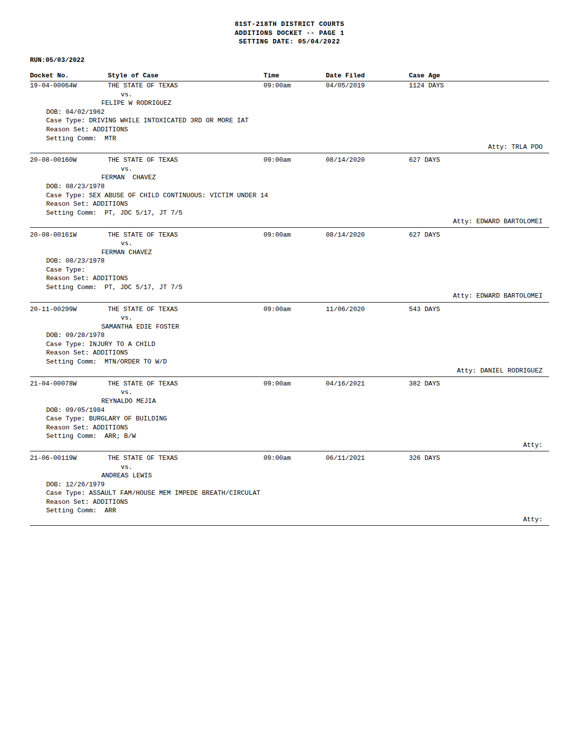81ST-218TH DISTRICT COURTS
ADDITIONS DOCKET -- PAGE 1
SETTING DATE: 05/04/2022
RUN:05/03/2022
| Docket No. | Style of Case | Time | Date Filed | Case Age |
| --- | --- | --- | --- | --- |
| 19-04-00064W | THE STATE OF TEXAS | 09:00am | 04/05/2019 | 1124 DAYS |
vs.
FELIPE W RODRIGUEZ
DOB: 04/02/1962
Case Type: DRIVING WHILE INTOXICATED 3RD OR MORE IAT
Reason Set: ADDITIONS
Setting Comm: MTR
Atty: TRLA PDO
| 20-08-00160W | THE STATE OF TEXAS | 09:00am | 08/14/2020 | 627 DAYS |
vs.
FERMAN CHAVEZ
DOB: 08/23/1978
Case Type: SEX ABUSE OF CHILD CONTINUOUS: VICTIM UNDER 14
Reason Set: ADDITIONS
Setting Comm: PT, JDC 5/17, JT 7/5
Atty: EDWARD BARTOLOMEI
| 20-08-00161W | THE STATE OF TEXAS | 09:00am | 08/14/2020 | 627 DAYS |
vs.
FERMAN CHAVEZ
DOB: 08/23/1978
Case Type:
Reason Set: ADDITIONS
Setting Comm: PT, JDC 5/17, JT 7/5
Atty: EDWARD BARTOLOMEI
| 20-11-00299W | THE STATE OF TEXAS | 09:00am | 11/06/2020 | 543 DAYS |
vs.
SAMANTHA EDIE FOSTER
DOB: 09/28/1978
Case Type: INJURY TO A CHILD
Reason Set: ADDITIONS
Setting Comm: MTN/ORDER TO W/D
Atty: DANIEL RODRIGUEZ
| 21-04-00078W | THE STATE OF TEXAS | 09:00am | 04/16/2021 | 382 DAYS |
vs.
REYNALDO MEJIA
DOB: 09/05/1984
Case Type: BURGLARY OF BUILDING
Reason Set: ADDITIONS
Setting Comm: ARR; B/W
Atty:
| 21-06-00119W | THE STATE OF TEXAS | 09:00am | 06/11/2021 | 326 DAYS |
vs.
ANDREAS LEWIS
DOB: 12/26/1979
Case Type: ASSAULT FAM/HOUSE MEM IMPEDE BREATH/CIRCULAT
Reason Set: ADDITIONS
Setting Comm: ARR
Atty: